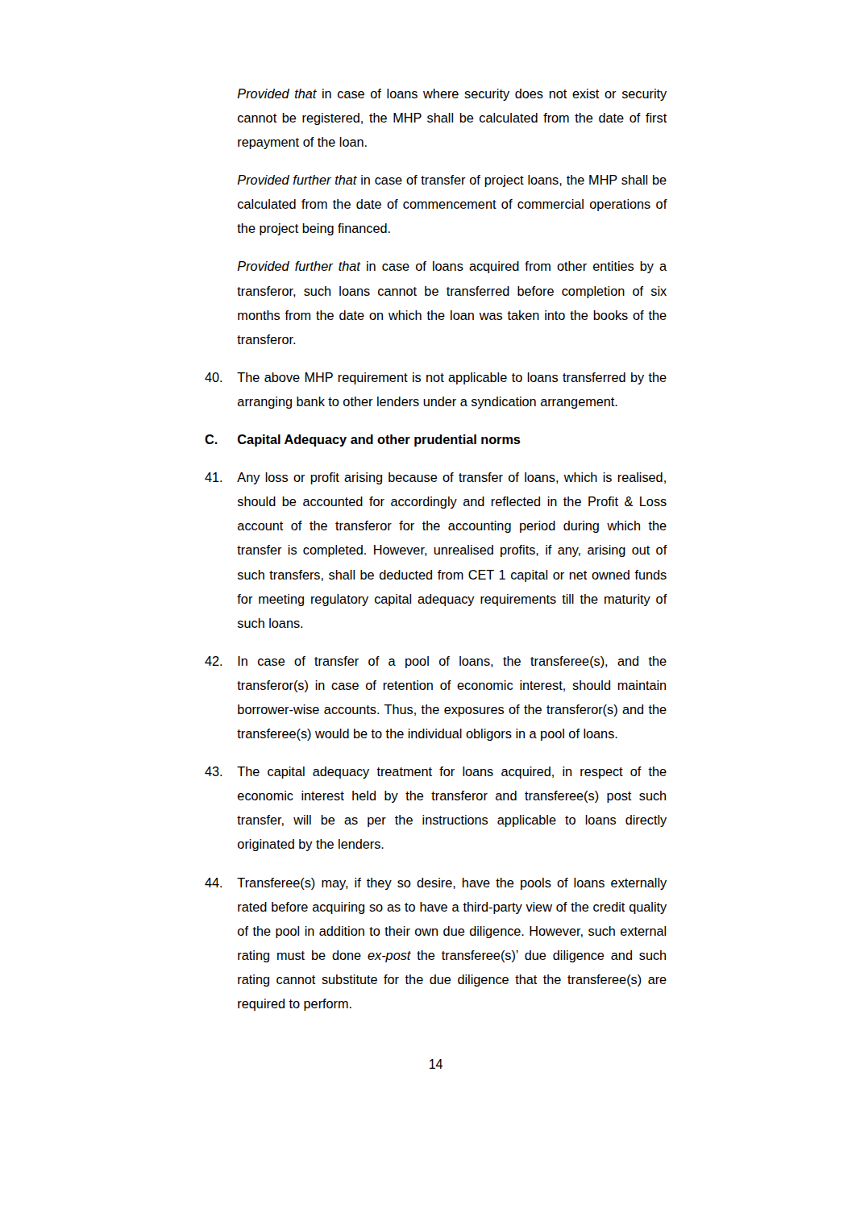Provided that in case of loans where security does not exist or security cannot be registered, the MHP shall be calculated from the date of first repayment of the loan.
Provided further that in case of transfer of project loans, the MHP shall be calculated from the date of commencement of commercial operations of the project being financed.
Provided further that in case of loans acquired from other entities by a transferor, such loans cannot be transferred before completion of six months from the date on which the loan was taken into the books of the transferor.
40.
The above MHP requirement is not applicable to loans transferred by the arranging bank to other lenders under a syndication arrangement.
C.
Capital Adequacy and other prudential norms
41.
Any loss or profit arising because of transfer of loans, which is realised, should be accounted for accordingly and reflected in the Profit & Loss account of the transferor for the accounting period during which the transfer is completed. However, unrealised profits, if any, arising out of such transfers, shall be deducted from CET 1 capital or net owned funds for meeting regulatory capital adequacy requirements till the maturity of such loans.
42.
In case of transfer of a pool of loans, the transferee(s), and the transferor(s) in case of retention of economic interest, should maintain borrower-wise accounts. Thus, the exposures of the transferor(s) and the transferee(s) would be to the individual obligors in a pool of loans.
43.
The capital adequacy treatment for loans acquired, in respect of the economic interest held by the transferor and transferee(s) post such transfer, will be as per the instructions applicable to loans directly originated by the lenders.
44.
Transferee(s) may, if they so desire, have the pools of loans externally rated before acquiring so as to have a third-party view of the credit quality of the pool in addition to their own due diligence. However, such external rating must be done ex-post the transferee(s)’ due diligence and such rating cannot substitute for the due diligence that the transferee(s) are required to perform.
14